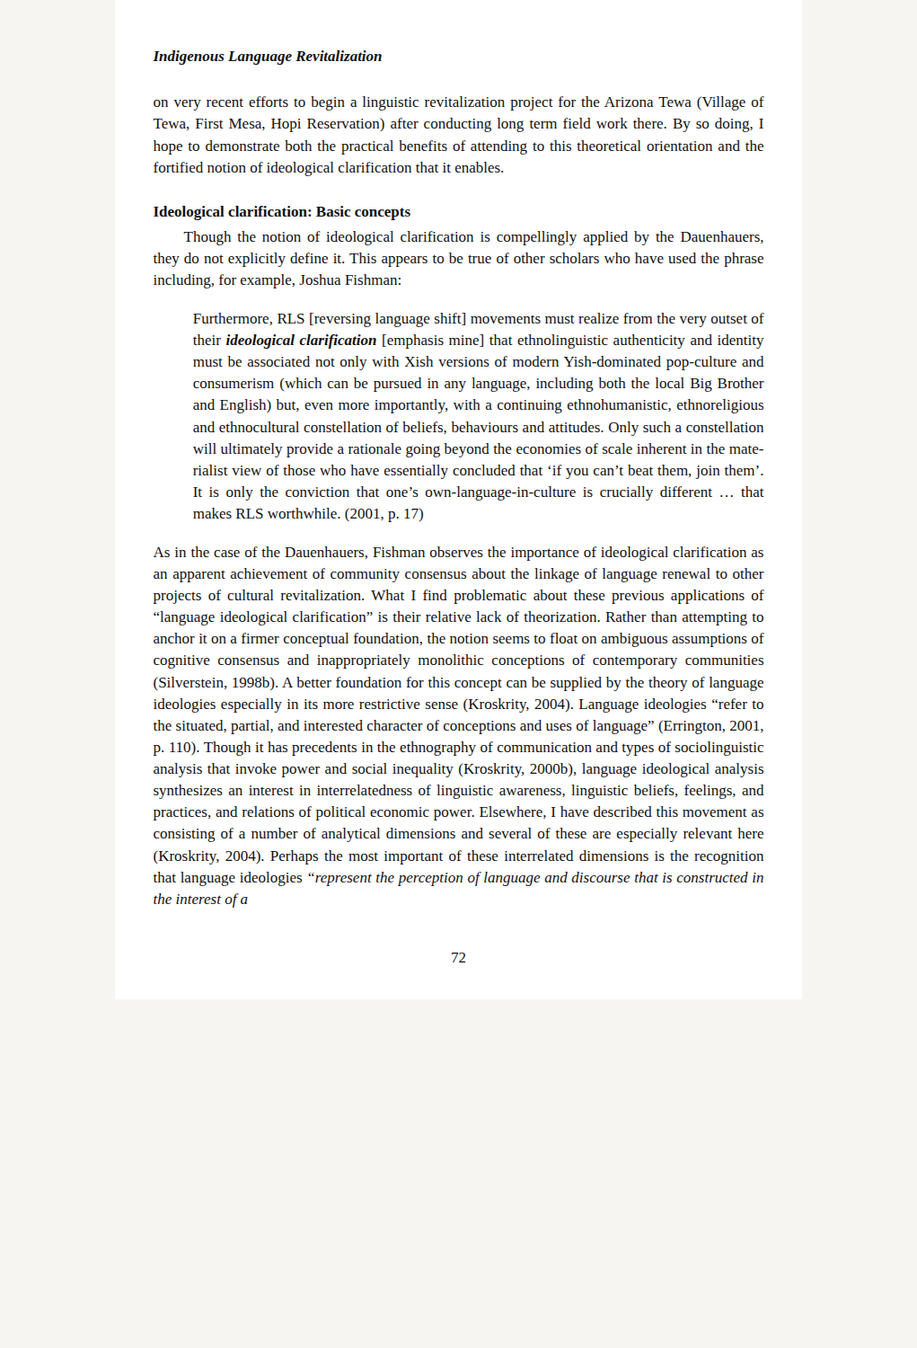Indigenous Language Revitalization
on very recent efforts to begin a linguistic revitalization project for the Arizona Tewa (Village of Tewa, First Mesa, Hopi Reservation) after conducting long term field work there. By so doing, I hope to demonstrate both the practical benefits of attending to this theoretical orientation and the fortified notion of ideological clarification that it enables.
Ideological clarification: Basic concepts
Though the notion of ideological clarification is compellingly applied by the Dauenhauers, they do not explicitly define it. This appears to be true of other scholars who have used the phrase including, for example, Joshua Fishman:
Furthermore, RLS [reversing language shift] movements must realize from the very outset of their ideological clarification [emphasis mine] that ethnolinguistic authenticity and identity must be associated not only with Xish versions of modern Yish-dominated pop-culture and consumerism (which can be pursued in any language, including both the local Big Brother and English) but, even more importantly, with a continuing ethnohumanistic, ethnoreligious and ethnocultural constellation of beliefs, behaviours and attitudes. Only such a constellation will ultimately provide a rationale going beyond the economies of scale inherent in the materialist view of those who have essentially concluded that ‘if you can’t beat them, join them’. It is only the conviction that one’s own-language-in-culture is crucially different … that makes RLS worthwhile. (2001, p. 17)
As in the case of the Dauenhauers, Fishman observes the importance of ideological clarification as an apparent achievement of community consensus about the linkage of language renewal to other projects of cultural revitalization. What I find problematic about these previous applications of “language ideological clarification” is their relative lack of theorization. Rather than attempting to anchor it on a firmer conceptual foundation, the notion seems to float on ambiguous assumptions of cognitive consensus and inappropriately monolithic conceptions of contemporary communities (Silverstein, 1998b). A better foundation for this concept can be supplied by the theory of language ideologies especially in its more restrictive sense (Kroskrity, 2004). Language ideologies “refer to the situated, partial, and interested character of conceptions and uses of language” (Errington, 2001, p. 110). Though it has precedents in the ethnography of communication and types of sociolinguistic analysis that invoke power and social inequality (Kroskrity, 2000b), language ideological analysis synthesizes an interest in interrelatedness of linguistic awareness, linguistic beliefs, feelings, and practices, and relations of political economic power. Elsewhere, I have described this movement as consisting of a number of analytical dimensions and several of these are especially relevant here (Kroskrity, 2004). Perhaps the most important of these interrelated dimensions is the recognition that language ideologies “represent the perception of language and discourse that is constructed in the interest of a
72